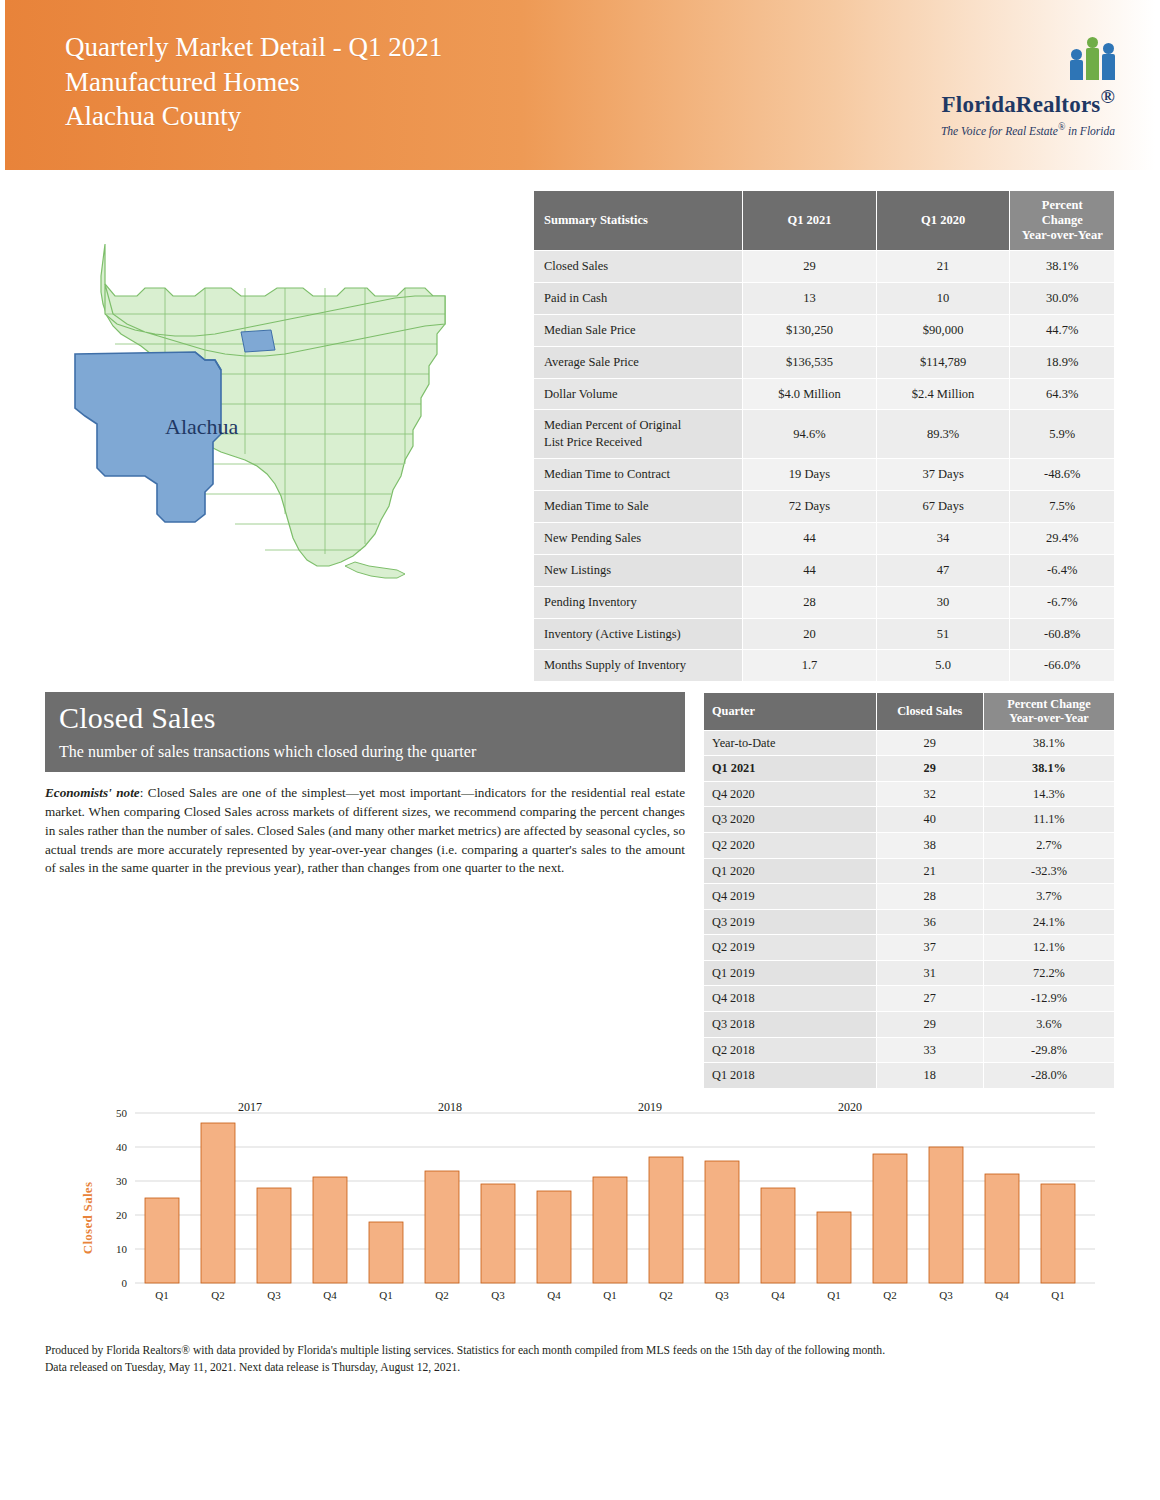Quarterly Market Detail - Q1 2021 Manufactured Homes Alachua County
FloridaRealtors®
The Voice for Real Estate® in Florida
Alachua
| Summary Statistics | Q1 2021 | Q1 2020 | Percent Change Year-over-Year |
| --- | --- | --- | --- |
| Closed Sales | 29 | 21 | 38.1% |
| Paid in Cash | 13 | 10 | 30.0% |
| Median Sale Price | $130,250 | $90,000 | 44.7% |
| Average Sale Price | $136,535 | $114,789 | 18.9% |
| Dollar Volume | $4.0 Million | $2.4 Million | 64.3% |
| Median Percent of Original List Price Received | 94.6% | 89.3% | 5.9% |
| Median Time to Contract | 19 Days | 37 Days | -48.6% |
| Median Time to Sale | 72 Days | 67 Days | 7.5% |
| New Pending Sales | 44 | 34 | 29.4% |
| New Listings | 44 | 47 | -6.4% |
| Pending Inventory | 28 | 30 | -6.7% |
| Inventory (Active Listings) | 20 | 51 | -60.8% |
| Months Supply of Inventory | 1.7 | 5.0 | -66.0% |
Closed Sales
The number of sales transactions which closed during the quarter
Economists' note: Closed Sales are one of the simplest—yet most important—indicators for the residential real estate market. When comparing Closed Sales across markets of different sizes, we recommend comparing the percent changes in sales rather than the number of sales. Closed Sales (and many other market metrics) are affected by seasonal cycles, so actual trends are more accurately represented by year-over-year changes (i.e. comparing a quarter's sales to the amount of sales in the same quarter in the previous year), rather than changes from one quarter to the next.
| Quarter | Closed Sales | Percent Change Year-over-Year |
| --- | --- | --- |
| Year-to-Date | 29 | 38.1% |
| Q1 2021 | 29 | 38.1% |
| Q4 2020 | 32 | 14.3% |
| Q3 2020 | 40 | 11.1% |
| Q2 2020 | 38 | 2.7% |
| Q1 2020 | 21 | -32.3% |
| Q4 2019 | 28 | 3.7% |
| Q3 2019 | 36 | 24.1% |
| Q2 2019 | 37 | 12.1% |
| Q1 2019 | 31 | 72.2% |
| Q4 2018 | 27 | -12.9% |
| Q3 2018 | 29 | 3.6% |
| Q2 2018 | 33 | -29.8% |
| Q1 2018 | 18 | -28.0% |
Closed Sales
0 10 20 30 40 50 2017 2018 2019 2020 Q1 Q2 Q3 Q4 Q1 Q2 Q3 Q4 Q1 Q2 Q3 Q4 Q1 Q2 Q3 Q4 Q1
Produced by Florida Realtors® with data provided by Florida's multiple listing services. Statistics for each month compiled from MLS feeds on the 15th day of the following month.
Data released on Tuesday, May 11, 2021. Next data release is Thursday, August 12, 2021.